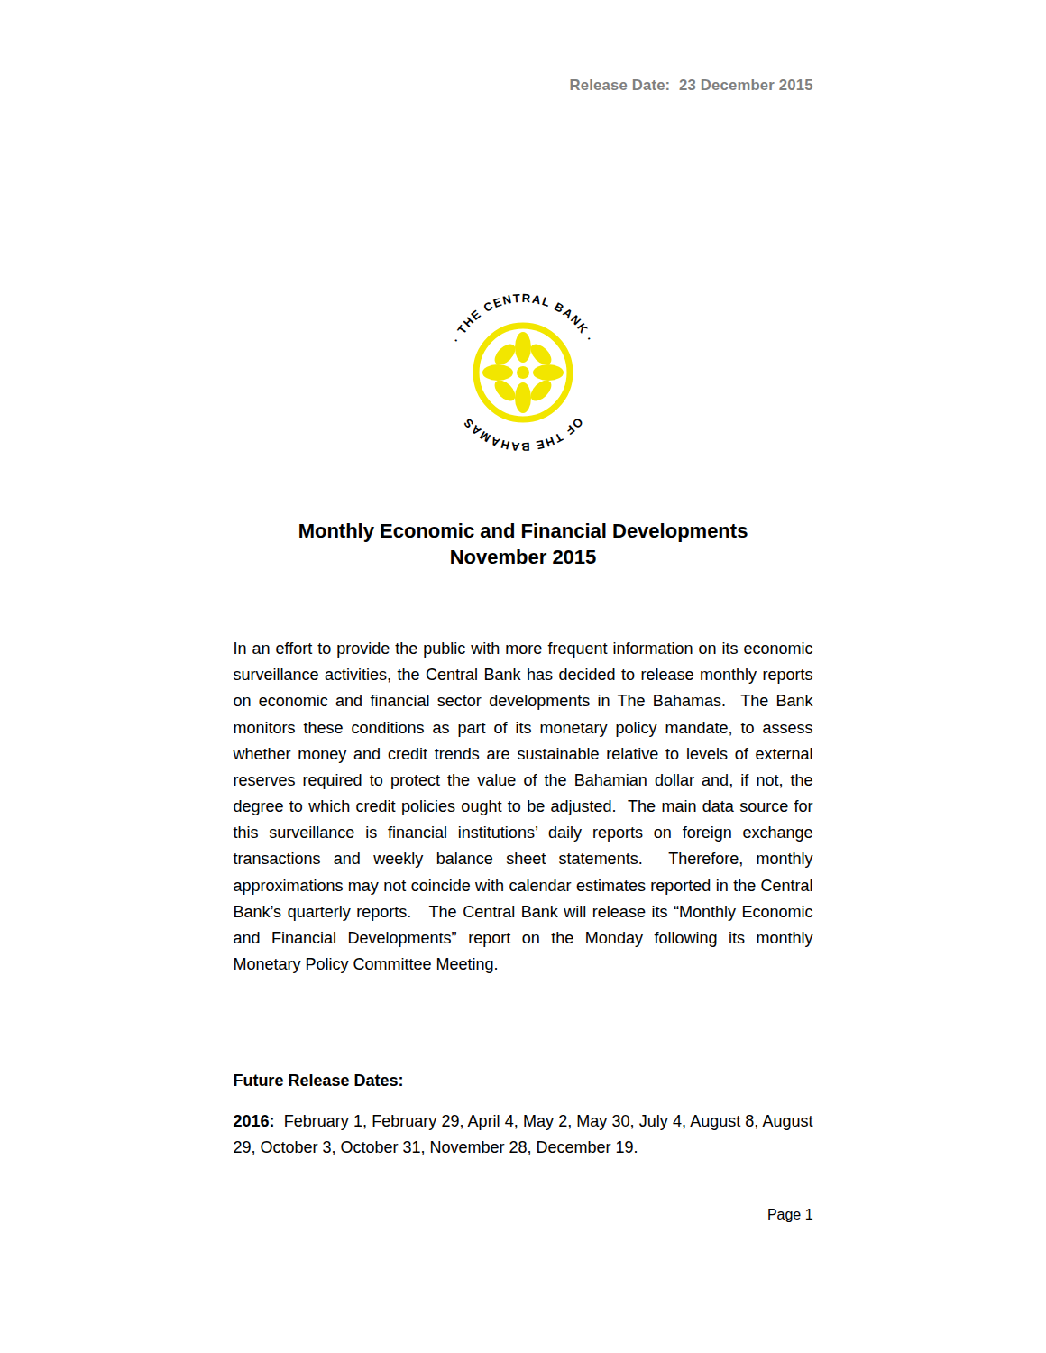Release Date: 23 December 2015
· THE CENTRAL BANK · OF THE BAHAMAS
Monthly Economic and Financial Developments
November 2015
In an effort to provide the public with more frequent information on its economic surveillance activities, the Central Bank has decided to release monthly reports on economic and financial sector developments in The Bahamas. The Bank monitors these conditions as part of its monetary policy mandate, to assess whether money and credit trends are sustainable relative to levels of external reserves required to protect the value of the Bahamian dollar and, if not, the degree to which credit policies ought to be adjusted. The main data source for this surveillance is financial institutions’ daily reports on foreign exchange transactions and weekly balance sheet statements. Therefore, monthly approximations may not coincide with calendar estimates reported in the Central Bank’s quarterly reports. The Central Bank will release its “Monthly Economic and Financial Developments” report on the Monday following its monthly Monetary Policy Committee Meeting.
Future Release Dates:
2016: February 1, February 29, April 4, May 2, May 30, July 4, August 8, August 29, October 3, October 31, November 28, December 19.
Page 1